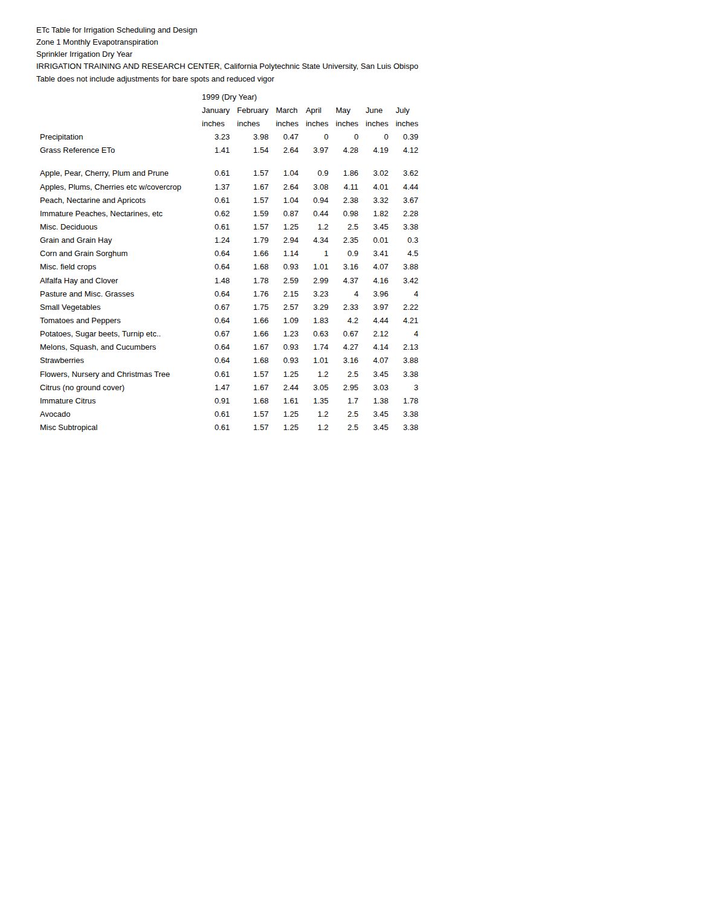ETc Table for Irrigation Scheduling and Design
Zone 1 Monthly Evapotranspiration
Sprinkler Irrigation Dry Year
IRRIGATION TRAINING AND RESEARCH CENTER, California Polytechnic State University, San Luis Obispo
Table does not include adjustments for bare spots and reduced vigor
| | 1999 (Dry Year) | | | | | |
| | January | February | March | April | May | June | July |
| | inches | inches | inches | inches | inches | inches | inches |
| Precipitation | 3.23 | 3.98 | 0.47 | 0 | 0 | 0 | 0.39 |
| Grass Reference ETo | 1.41 | 1.54 | 2.64 | 3.97 | 4.28 | 4.19 | 4.12 |
| Apple, Pear, Cherry, Plum and Prune | 0.61 | 1.57 | 1.04 | 0.9 | 1.86 | 3.02 | 3.62 |
| Apples, Plums, Cherries etc w/covercrop | 1.37 | 1.67 | 2.64 | 3.08 | 4.11 | 4.01 | 4.44 |
| Peach, Nectarine and Apricots | 0.61 | 1.57 | 1.04 | 0.94 | 2.38 | 3.32 | 3.67 |
| Immature Peaches, Nectarines, etc | 0.62 | 1.59 | 0.87 | 0.44 | 0.98 | 1.82 | 2.28 |
| Misc. Deciduous | 0.61 | 1.57 | 1.25 | 1.2 | 2.5 | 3.45 | 3.38 |
| Grain and Grain Hay | 1.24 | 1.79 | 2.94 | 4.34 | 2.35 | 0.01 | 0.3 |
| Corn and Grain Sorghum | 0.64 | 1.66 | 1.14 | 1 | 0.9 | 3.41 | 4.5 |
| Misc. field crops | 0.64 | 1.68 | 0.93 | 1.01 | 3.16 | 4.07 | 3.88 |
| Alfalfa Hay and Clover | 1.48 | 1.78 | 2.59 | 2.99 | 4.37 | 4.16 | 3.42 |
| Pasture and Misc. Grasses | 0.64 | 1.76 | 2.15 | 3.23 | 4 | 3.96 | 4 |
| Small Vegetables | 0.67 | 1.75 | 2.57 | 3.29 | 2.33 | 3.97 | 2.22 |
| Tomatoes and Peppers | 0.64 | 1.66 | 1.09 | 1.83 | 4.2 | 4.44 | 4.21 |
| Potatoes, Sugar beets, Turnip etc.. | 0.67 | 1.66 | 1.23 | 0.63 | 0.67 | 2.12 | 4 |
| Melons, Squash, and Cucumbers | 0.64 | 1.67 | 0.93 | 1.74 | 4.27 | 4.14 | 2.13 |
| Strawberries | 0.64 | 1.68 | 0.93 | 1.01 | 3.16 | 4.07 | 3.88 |
| Flowers, Nursery and Christmas Tree | 0.61 | 1.57 | 1.25 | 1.2 | 2.5 | 3.45 | 3.38 |
| Citrus (no ground cover) | 1.47 | 1.67 | 2.44 | 3.05 | 2.95 | 3.03 | 3 |
| Immature Citrus | 0.91 | 1.68 | 1.61 | 1.35 | 1.7 | 1.38 | 1.78 |
| Avocado | 0.61 | 1.57 | 1.25 | 1.2 | 2.5 | 3.45 | 3.38 |
| Misc Subtropical | 0.61 | 1.57 | 1.25 | 1.2 | 2.5 | 3.45 | 3.38 |